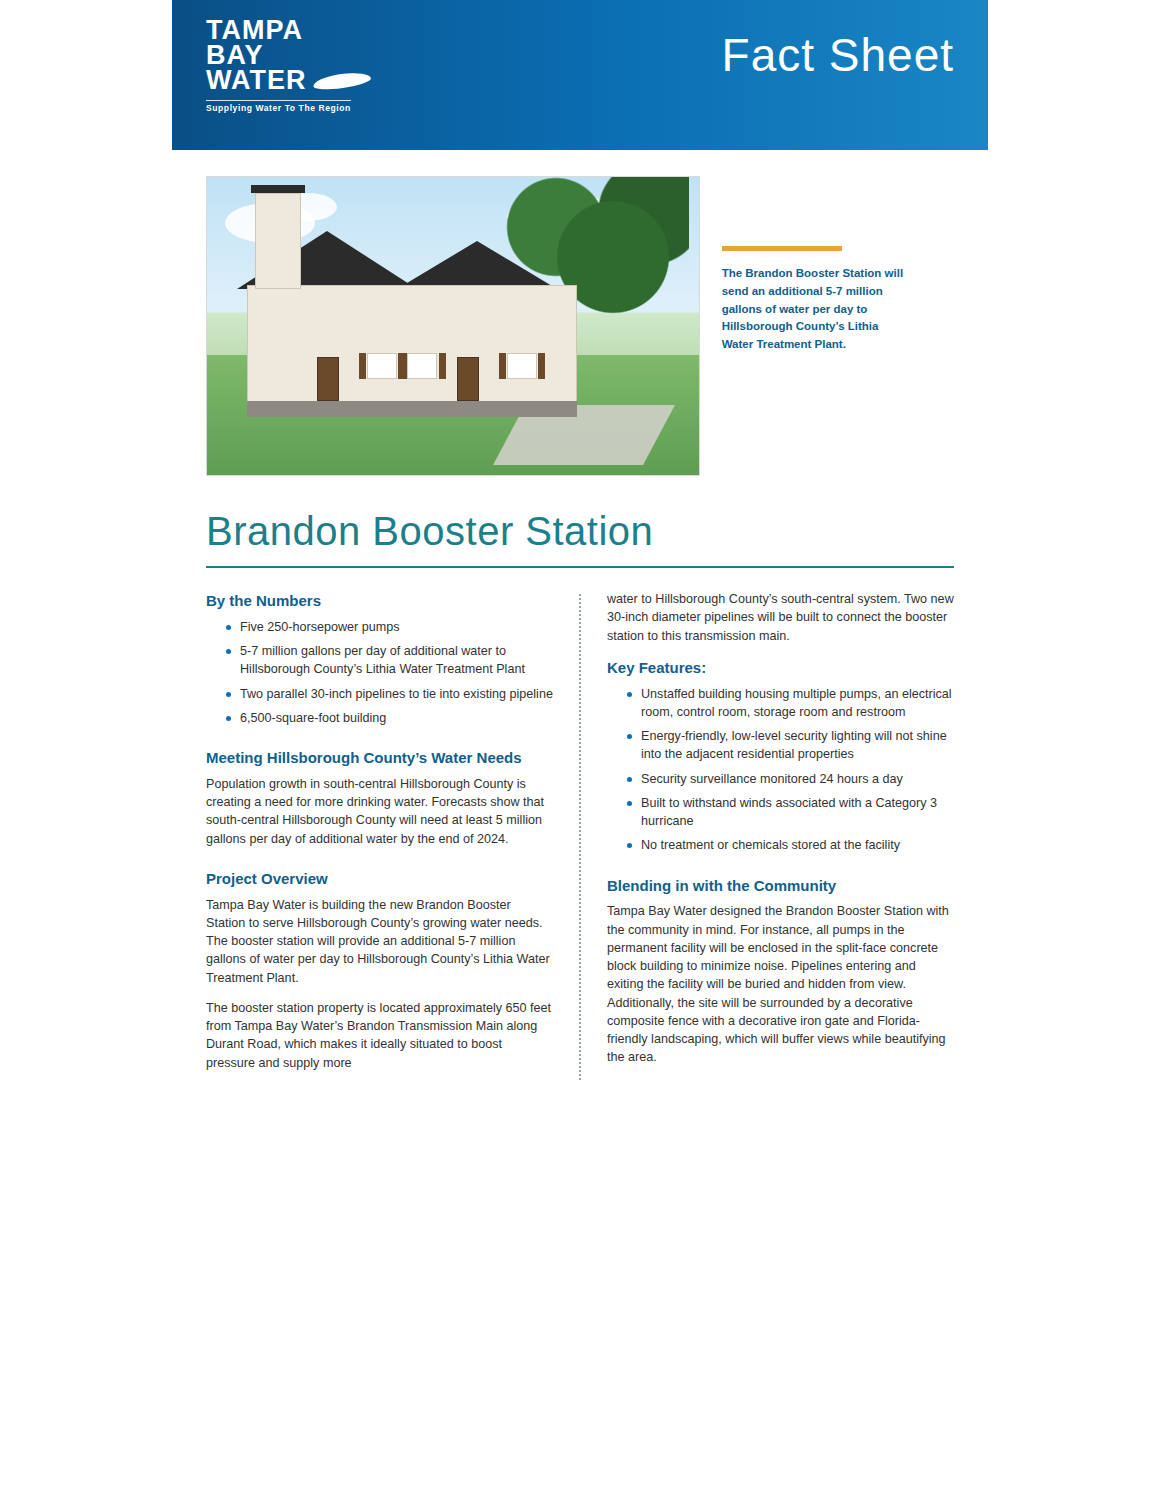TAMPA BAY WATER Supplying Water To The Region
Fact Sheet
The Brandon Booster Station will send an additional 5-7 million gallons of water per day to Hillsborough County’s Lithia Water Treatment Plant.
Brandon Booster Station
By the Numbers
Five 250-horsepower pumps
5-7 million gallons per day of additional water to Hillsborough County’s Lithia Water Treatment Plant
Two parallel 30-inch pipelines to tie into existing pipeline
6,500-square-foot building
Meeting Hillsborough County’s Water Needs
Population growth in south-central Hillsborough County is creating a need for more drinking water. Forecasts show that south-central Hillsborough County will need at least 5 million gallons per day of additional water by the end of 2024.
Project Overview
Tampa Bay Water is building the new Brandon Booster Station to serve Hillsborough County’s growing water needs. The booster station will provide an additional 5-7 million gallons of water per day to Hillsborough County’s Lithia Water Treatment Plant.
The booster station property is located approximately 650 feet from Tampa Bay Water’s Brandon Transmission Main along Durant Road, which makes it ideally situated to boost pressure and supply more
water to Hillsborough County’s south-central system. Two new 30-inch diameter pipelines will be built to connect the booster station to this transmission main.
Key Features:
Unstaffed building housing multiple pumps, an electrical room, control room, storage room and restroom
Energy-friendly, low-level security lighting will not shine into the adjacent residential properties
Security surveillance monitored 24 hours a day
Built to withstand winds associated with a Category 3 hurricane
No treatment or chemicals stored at the facility
Blending in with the Community
Tampa Bay Water designed the Brandon Booster Station with the community in mind. For instance, all pumps in the permanent facility will be enclosed in the split-face concrete block building to minimize noise. Pipelines entering and exiting the facility will be buried and hidden from view. Additionally, the site will be surrounded by a decorative composite fence with a decorative iron gate and Florida-friendly landscaping, which will buffer views while beautifying the area.